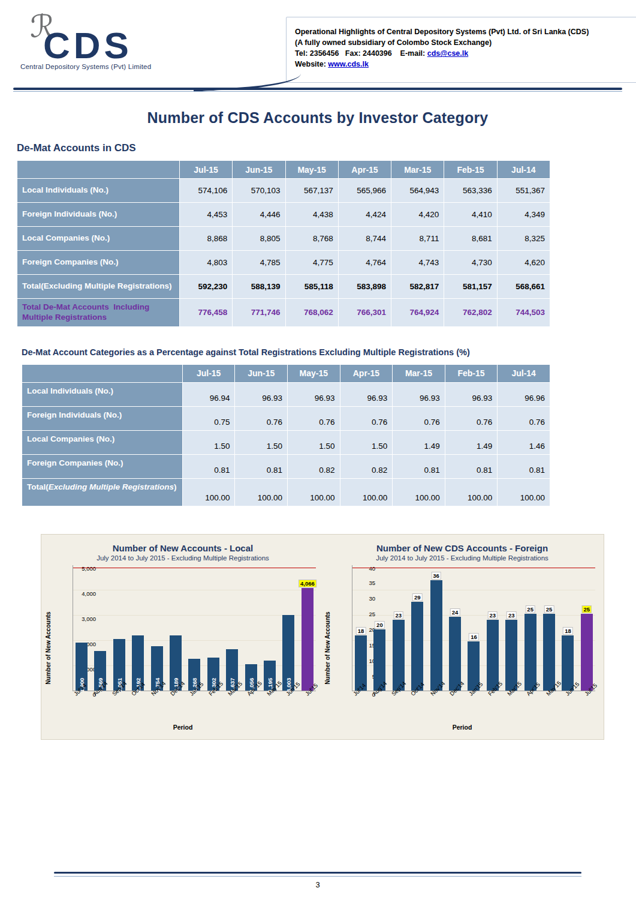ℛ
CDS
Central Depository Systems (Pvt) Limited
Operational Highlights of Central Depository Systems (Pvt) Ltd. of Sri Lanka (CDS)
(A fully owned subsidiary of Colombo Stock Exchange)
Tel: 2356456 Fax: 2440396 E-mail: cds@cse.lk
Website: www.cds.lk
Number of CDS Accounts by Investor Category
De-Mat Accounts in CDS
| | Jul-15 | Jun-15 | May-15 | Apr-15 | Mar-15 | Feb-15 | Jul-14 |
| --- | --- | --- | --- | --- | --- | --- | --- |
| Local Individuals (No.) | 574,106 | 570,103 | 567,137 | 565,966 | 564,943 | 563,336 | 551,367 |
| Foreign Individuals (No.) | 4,453 | 4,446 | 4,438 | 4,424 | 4,420 | 4,410 | 4,349 |
| Local Companies (No.) | 8,868 | 8,805 | 8,768 | 8,744 | 8,711 | 8,681 | 8,325 |
| Foreign Companies (No.) | 4,803 | 4,785 | 4,775 | 4,764 | 4,743 | 4,730 | 4,620 |
| Total(Excluding Multiple Registrations) | 592,230 | 588,139 | 585,118 | 583,898 | 582,817 | 581,157 | 568,661 |
| Total De-Mat Accounts Including Multiple Registrations | 776,458 | 771,746 | 768,062 | 766,301 | 764,924 | 762,802 | 744,503 |
De-Mat Account Categories as a Percentage against Total Registrations Excluding Multiple Registrations (%)
| | Jul-15 | Jun-15 | May-15 | Apr-15 | Mar-15 | Feb-15 | Jul-14 |
| --- | --- | --- | --- | --- | --- | --- | --- |
| Local Individuals (No.) | 96.94 | 96.93 | 96.93 | 96.93 | 96.93 | 96.93 | 96.96 |
| Foreign Individuals (No.) | 0.75 | 0.76 | 0.76 | 0.76 | 0.76 | 0.76 | 0.76 |
| Local Companies (No.) | 1.50 | 1.50 | 1.50 | 1.50 | 1.49 | 1.49 | 1.46 |
| Foreign Companies (No.) | 0.81 | 0.81 | 0.82 | 0.82 | 0.81 | 0.81 | 0.81 |
| Total( Excluding Multiple Registrations ) | 100.00 | 100.00 | 100.00 | 100.00 | 100.00 | 100.00 | 100.00 |
Number of New Accounts - Local
July 2014 to July 2015 - Excluding Multiple Registrations
Number of New Accounts
0 1,000 2,000 3,000 4,000 5,000
1,900
1,569
2,051
2,192
1,754
2,189
1,268
1,302
1,637
1,056
1,195
3,003
4,066
Jul'14 Aug'14 Sep'14 Oct'14 Nov'14 Dec'14 Jan'15 Feb'15 Mar'15 Apr '15 May'15 Jun'15 Jul'15
Period
Number of New CDS Accounts - Foreign
July 2014 to July 2015 - Excluding Multiple Registrations
Number of New Accounts
0 5 10 15 20 25 30 35 40
18
20
23
29
36
24
16
23
23
25
25
18
25
Jul'14 Aug'14 Sep'14 Oct'14 Nov'14 Dec'14 Jan'15 Feb'15 Mar'15 Apr'15 May'15 Jun'15 Jul'15
Period
3